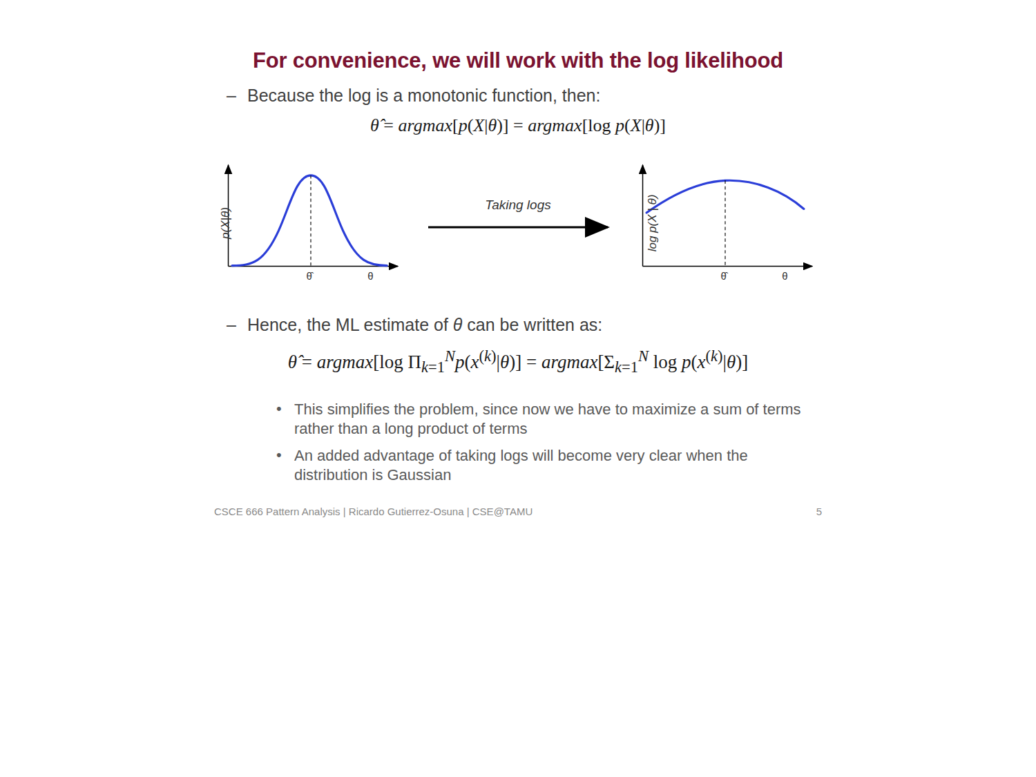For convenience, we will work with the log likelihood
Because the log is a monotonic function, then:
θ̂ = argmax[p(X|θ)] = argmax[log p(X|θ)]
p(X|θ) θ̂ θ
Taking logs
log p(X | θ) θ̂ θ
Hence, the ML estimate of θ can be written as:
θ̂ = argmax[log Πk=1Np(x(k)|θ)] = argmax[Σk=1N log p(x(k)|θ)]
This simplifies the problem, since now we have to maximize a sum of terms rather than a long product of terms
An added advantage of taking logs will become very clear when the distribution is Gaussian
CSCE 666 Pattern Analysis | Ricardo Gutierrez-Osuna | CSE@TAMU 5